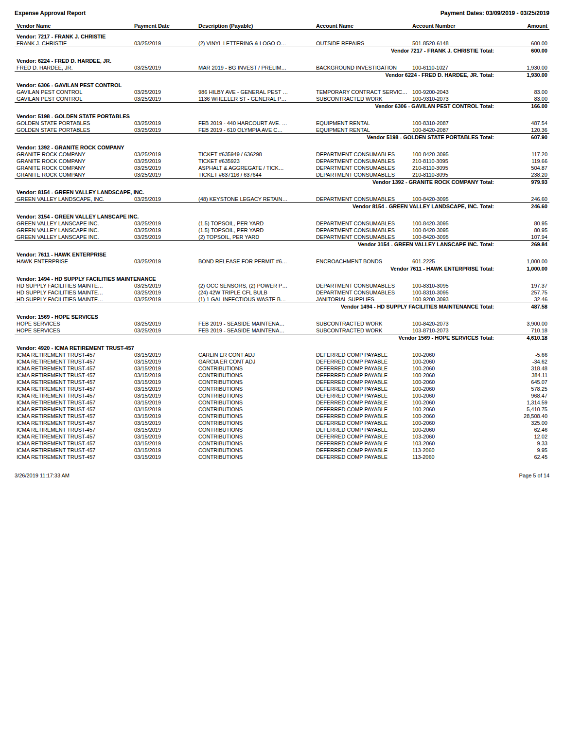Expense Approval Report Payment Dates: 03/09/2019 - 03/25/2019
| Vendor Name | Payment Date | Description (Payable) | Account Name | Account Number | Amount |
| --- | --- | --- | --- | --- | --- |
| Vendor: 7217 - FRANK J. CHRISTIE |
| FRANK J. CHRISTIE | 03/25/2019 | (2) VINYL LETTERING & LOGO O… | OUTSIDE REPAIRS | 501-8520-6148 | 600.00 |
| Vendor 7217 - FRANK J. CHRISTIE Total: | 600.00 |
| Vendor: 6224 - FRED D. HARDEE, JR. |
| FRED D. HARDEE, JR. | 03/25/2019 | MAR 2019 - BG INVEST / PRELIM… | BACKGROUND INVESTIGATION | 100-6110-1027 | 1,930.00 |
| Vendor 6224 - FRED D. HARDEE, JR. Total: | 1,930.00 |
| Vendor: 6306 - GAVILAN PEST CONTROL |
| GAVILAN PEST CONTROL | 03/25/2019 | 986 HILBY AVE - GENERAL PEST … | TEMPORARY CONTRACT SERVIC… | 100-9200-2043 | 83.00 |
| GAVILAN PEST CONTROL | 03/25/2019 | 1136 WHEELER ST - GENERAL P… | SUBCONTRACTED WORK | 100-9310-2073 | 83.00 |
| Vendor 6306 - GAVILAN PEST CONTROL Total: | 166.00 |
| Vendor: 5198 - GOLDEN STATE PORTABLES |
| GOLDEN STATE PORTABLES | 03/25/2019 | FEB 2019 - 440 HARCOURT AVE. … | EQUIPMENT RENTAL | 100-8310-2087 | 487.54 |
| GOLDEN STATE PORTABLES | 03/25/2019 | FEB 2019 - 610 OLYMPIA AVE C… | EQUIPMENT RENTAL | 100-8420-2087 | 120.36 |
| Vendor 5198 - GOLDEN STATE PORTABLES Total: | 607.90 |
| Vendor: 1392 - GRANITE ROCK COMPANY |
| GRANITE ROCK COMPANY | 03/25/2019 | TICKET #635949 / 636298 | DEPARTMENT CONSUMABLES | 100-8420-3095 | 117.20 |
| GRANITE ROCK COMPANY | 03/25/2019 | TICKET #635923 | DEPARTMENT CONSUMABLES | 210-8110-3095 | 119.66 |
| GRANITE ROCK COMPANY | 03/25/2019 | ASPHALT & AGGREGATE / TICK… | DEPARTMENT CONSUMABLES | 210-8110-3095 | 504.87 |
| GRANITE ROCK COMPANY | 03/25/2019 | TICKET #637116 / 637644 | DEPARTMENT CONSUMABLES | 210-8110-3095 | 238.20 |
| Vendor 1392 - GRANITE ROCK COMPANY Total: | 979.93 |
| Vendor: 8154 - GREEN VALLEY LANDSCAPE, INC. |
| GREEN VALLEY LANDSCAPE, INC. | 03/25/2019 | (48) KEYSTONE LEGACY RETAIN… | DEPARTMENT CONSUMABLES | 100-8420-3095 | 246.60 |
| Vendor 8154 - GREEN VALLEY LANDSCAPE, INC. Total: | 246.60 |
| Vendor: 3154 - GREEN VALLEY LANSCAPE INC. |
| GREEN VALLEY LANSCAPE INC. | 03/25/2019 | (1.5) TOPSOIL, PER YARD | DEPARTMENT CONSUMABLES | 100-8420-3095 | 80.95 |
| GREEN VALLEY LANSCAPE INC. | 03/25/2019 | (1.5) TOPSOIL, PER YARD | DEPARTMENT CONSUMABLES | 100-8420-3095 | 80.95 |
| GREEN VALLEY LANSCAPE INC. | 03/25/2019 | (2) TOPSOIL, PER YARD | DEPARTMENT CONSUMABLES | 100-8420-3095 | 107.94 |
| Vendor 3154 - GREEN VALLEY LANSCAPE INC. Total: | 269.84 |
| Vendor: 7611 - HAWK ENTERPRISE |
| HAWK ENTERPRISE | 03/25/2019 | BOND RELEASE FOR PERMIT #6… | ENCROACHMENT BONDS | 601-2225 | 1,000.00 |
| Vendor 7611 - HAWK ENTERPRISE Total: | 1,000.00 |
| Vendor: 1494 - HD SUPPLY FACILITIES MAINTENANCE |
| HD SUPPLY FACILITIES MAINTE… | 03/25/2019 | (2) OCC SENSORS, (2) POWER P… | DEPARTMENT CONSUMABLES | 100-8310-3095 | 197.37 |
| HD SUPPLY FACILITIES MAINTE… | 03/25/2019 | (24) 42W TRIPLE CFL BULB | DEPARTMENT CONSUMABLES | 100-8310-3095 | 257.75 |
| HD SUPPLY FACILITIES MAINTE… | 03/25/2019 | (1) 1 GAL INFECTIOUS WASTE B… | JANITORIAL SUPPLIES | 100-9200-3093 | 32.46 |
| Vendor 1494 - HD SUPPLY FACILITIES MAINTENANCE Total: | 487.58 |
| Vendor: 1569 - HOPE SERVICES |
| HOPE SERVICES | 03/25/2019 | FEB 2019 - SEASIDE MAINTENA… | SUBCONTRACTED WORK | 100-8420-2073 | 3,900.00 |
| HOPE SERVICES | 03/25/2019 | FEB 2019 - SEASIDE MAINTENA… | SUBCONTRACTED WORK | 103-8710-2073 | 710.18 |
| Vendor 1569 - HOPE SERVICES Total: | 4,610.18 |
| Vendor: 4920 - ICMA RETIREMENT TRUST-457 |
| ICMA RETIREMENT TRUST-457 | 03/15/2019 | CARLIN ER CONT ADJ | DEFERRED COMP PAYABLE | 100-2060 | -5.66 |
| ICMA RETIREMENT TRUST-457 | 03/15/2019 | GARCIA ER CONT ADJ | DEFERRED COMP PAYABLE | 100-2060 | -34.62 |
| ICMA RETIREMENT TRUST-457 | 03/15/2019 | CONTRIBUTIONS | DEFERRED COMP PAYABLE | 100-2060 | 318.48 |
| ICMA RETIREMENT TRUST-457 | 03/15/2019 | CONTRIBUTIONS | DEFERRED COMP PAYABLE | 100-2060 | 384.11 |
| ICMA RETIREMENT TRUST-457 | 03/15/2019 | CONTRIBUTIONS | DEFERRED COMP PAYABLE | 100-2060 | 645.07 |
| ICMA RETIREMENT TRUST-457 | 03/15/2019 | CONTRIBUTIONS | DEFERRED COMP PAYABLE | 100-2060 | 578.25 |
| ICMA RETIREMENT TRUST-457 | 03/15/2019 | CONTRIBUTIONS | DEFERRED COMP PAYABLE | 100-2060 | 968.47 |
| ICMA RETIREMENT TRUST-457 | 03/15/2019 | CONTRIBUTIONS | DEFERRED COMP PAYABLE | 100-2060 | 1,314.59 |
| ICMA RETIREMENT TRUST-457 | 03/15/2019 | CONTRIBUTIONS | DEFERRED COMP PAYABLE | 100-2060 | 5,410.75 |
| ICMA RETIREMENT TRUST-457 | 03/15/2019 | CONTRIBUTIONS | DEFERRED COMP PAYABLE | 100-2060 | 28,508.40 |
| ICMA RETIREMENT TRUST-457 | 03/15/2019 | CONTRIBUTIONS | DEFERRED COMP PAYABLE | 100-2060 | 325.00 |
| ICMA RETIREMENT TRUST-457 | 03/15/2019 | CONTRIBUTIONS | DEFERRED COMP PAYABLE | 100-2060 | 62.46 |
| ICMA RETIREMENT TRUST-457 | 03/15/2019 | CONTRIBUTIONS | DEFERRED COMP PAYABLE | 103-2060 | 12.02 |
| ICMA RETIREMENT TRUST-457 | 03/15/2019 | CONTRIBUTIONS | DEFERRED COMP PAYABLE | 103-2060 | 9.33 |
| ICMA RETIREMENT TRUST-457 | 03/15/2019 | CONTRIBUTIONS | DEFERRED COMP PAYABLE | 113-2060 | 9.95 |
| ICMA RETIREMENT TRUST-457 | 03/15/2019 | CONTRIBUTIONS | DEFERRED COMP PAYABLE | 113-2060 | 62.45 |
3/26/2019 11:17:33 AM Page 5 of 14